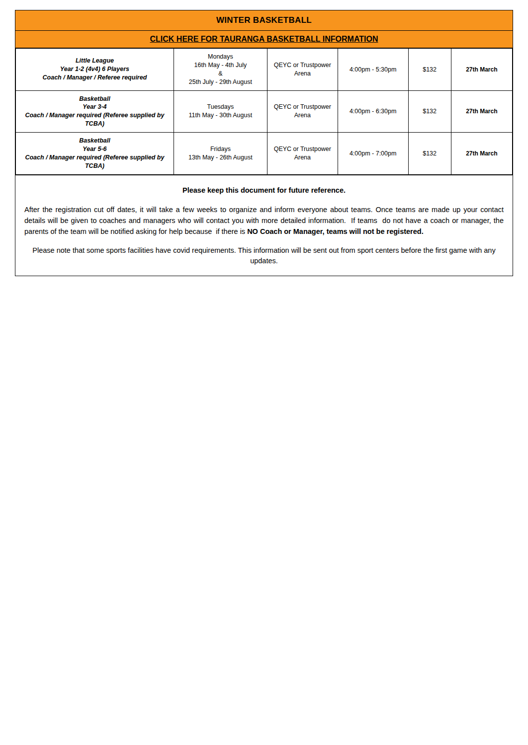WINTER BASKETBALL
CLICK HERE FOR TAURANGA BASKETBALL INFORMATION
| Little League Year 1-2 (4v4) 6 Players Coach / Manager / Referee required | Mondays 16th May - 4th July & 25th July - 29th August | QEYC or Trustpower Arena | 4:00pm - 5:30pm | $132 | 27th March |
| Basketball Year 3-4 Coach / Manager required (Referee supplied by TCBA) | Tuesdays 11th May - 30th August | QEYC or Trustpower Arena | 4:00pm - 6:30pm | $132 | 27th March |
| Basketball Year 5-6 Coach / Manager required (Referee supplied by TCBA) | Fridays 13th May - 26th August | QEYC or Trustpower Arena | 4:00pm - 7:00pm | $132 | 27th March |
Please keep this document for future reference.
After the registration cut off dates, it will take a few weeks to organize and inform everyone about teams. Once teams are made up your contact details will be given to coaches and managers who will contact you with more detailed information. If teams do not have a coach or manager, the parents of the team will be notified asking for help because if there is NO Coach or Manager, teams will not be registered.
Please note that some sports facilities have covid requirements. This information will be sent out from sport centers before the first game with any updates.